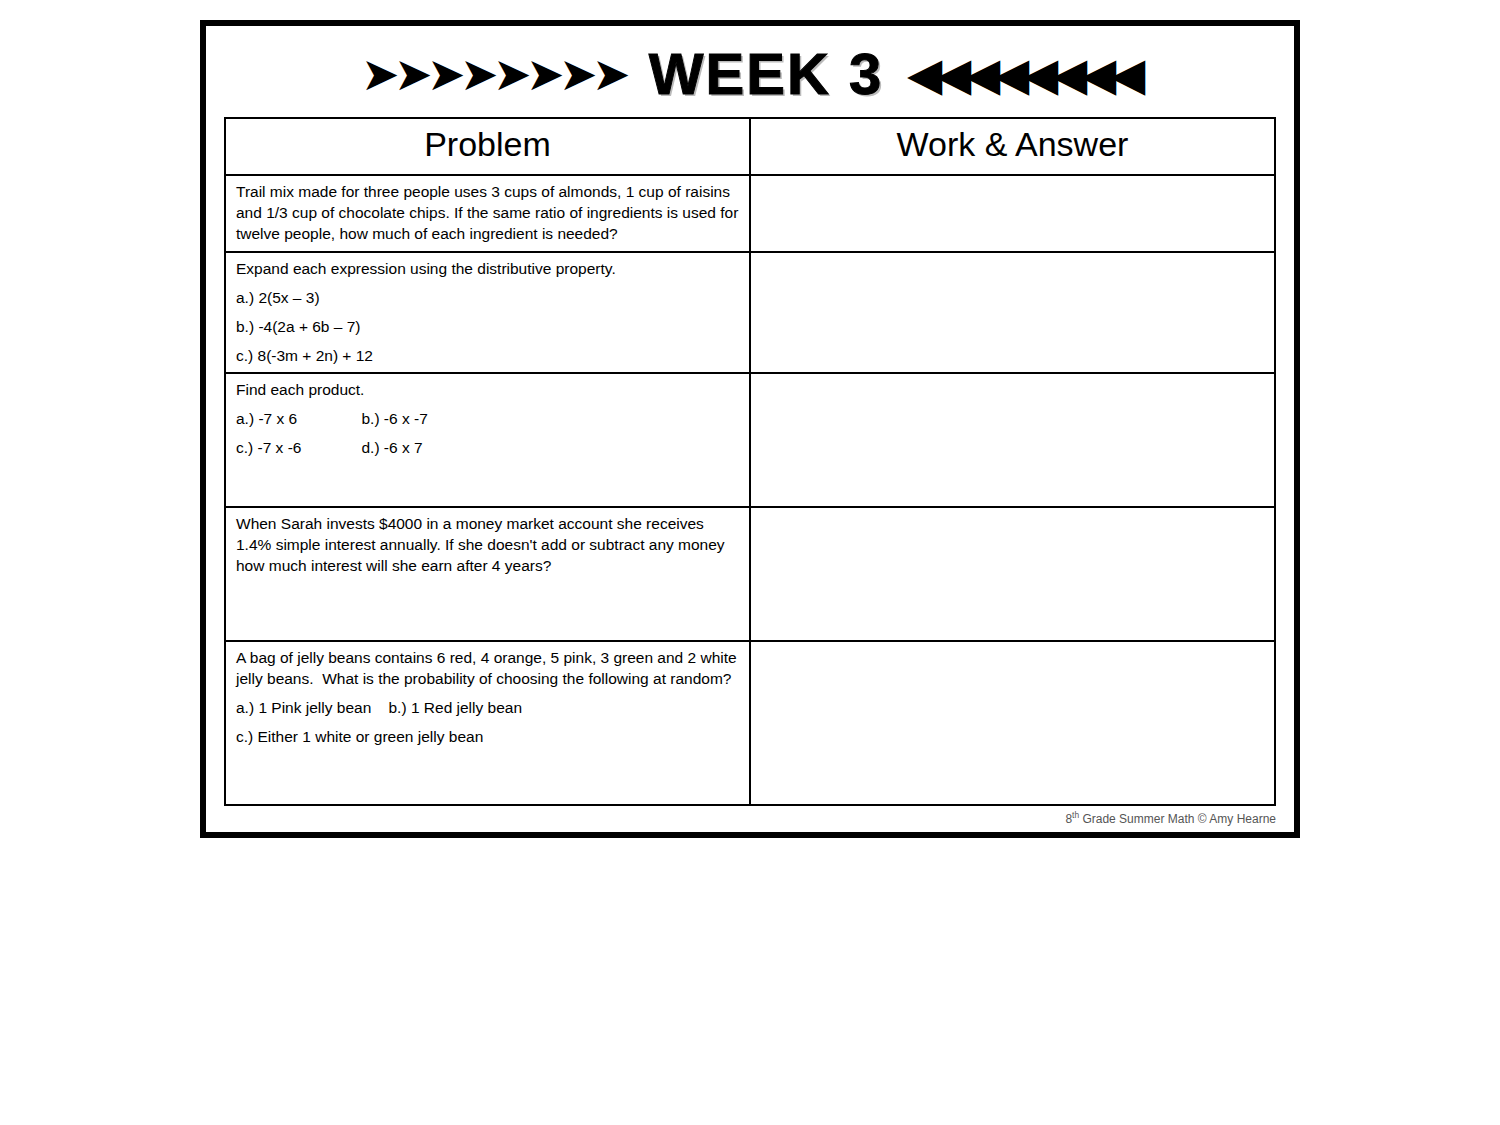➤➤➤➤➤➤➤➤
WEEK 3
◀◀◀◀◀◀◀◀
| Problem | Work & Answer |
| --- | --- |
| Trail mix made for three people uses 3 cups of almonds, 1 cup of raisins and 1/3 cup of chocolate chips. If the same ratio of ingredients is used for twelve people, how much of each ingredient is needed? | |
| Expand each expression using the distributive property. a.) 2(5x – 3) b.) -4(2a + 6b – 7) c.) 8(-3m + 2n) + 12 | |
| Find each product. a.) -7 x 6 c.) -7 x -6 b.) -6 x -7 d.) -6 x 7 | |
| When Sarah invests $4000 in a money market account she receives 1.4% simple interest annually. If she doesn't add or subtract any money how much interest will she earn after 4 years? | |
| A bag of jelly beans contains 6 red, 4 orange, 5 pink, 3 green and 2 white jelly beans. What is the probability of choosing the following at random? a.) 1 Pink jelly bean b.) 1 Red jelly bean c.) Either 1 white or green jelly bean | |
8th Grade Summer Math © Amy Hearne